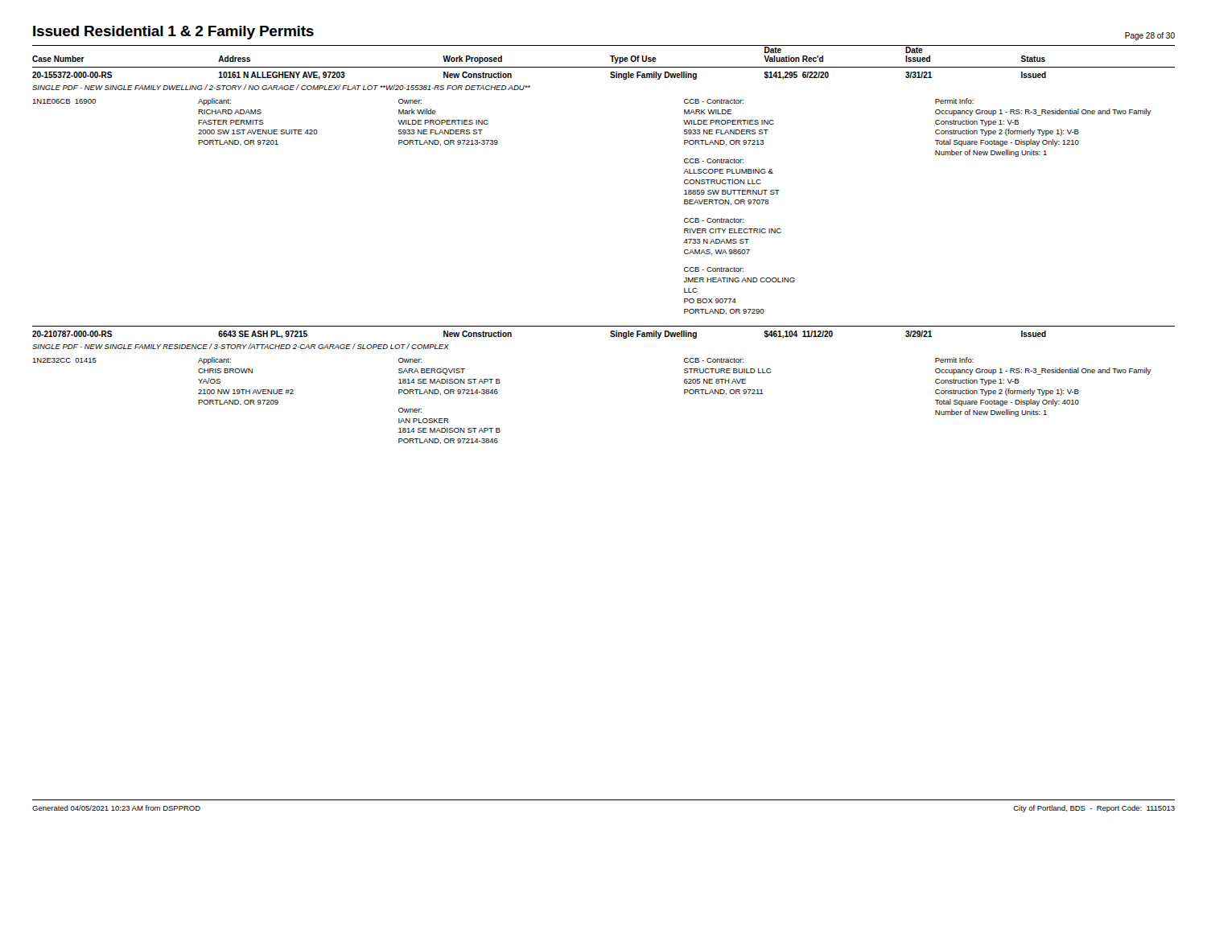Issued Residential 1 & 2 Family Permits
Page 28 of 30
| Case Number | Address | Work Proposed | Type Of Use | Date Valuation Rec'd | Date Issued | Status |
| --- | --- | --- | --- | --- | --- | --- |
| 20-155372-000-00-RS | 10161 N ALLEGHENY AVE, 97203 | New Construction | Single Family Dwelling | $141,295 6/22/20 | 3/31/21 | Issued |
SINGLE PDF - NEW SINGLE FAMILY DWELLING / 2-STORY / NO GARAGE / COMPLEX/ FLAT LOT **W/20-155381-RS FOR DETACHED ADU**
| 1N1E06CB 16900 | Applicant: RICHARD ADAMS FASTER PERMITS 2000 SW 1ST AVENUE SUITE 420 PORTLAND, OR 97201 | Owner: Mark Wilde WILDE PROPERTIES INC 5933 NE FLANDERS ST PORTLAND, OR 97213-3739 | CCB - Contractor: MARK WILDE WILDE PROPERTIES INC 5933 NE FLANDERS ST PORTLAND, OR 97213 CCB - Contractor: ALLSCOPE PLUMBING & CONSTRUCTION LLC 18859 SW BUTTERNUT ST BEAVERTON, OR 97078 CCB - Contractor: RIVER CITY ELECTRIC INC 4733 N ADAMS ST CAMAS, WA 98607 CCB - Contractor: JMER HEATING AND COOLING LLC PO BOX 90774 PORTLAND, OR 97290 | Permit Info: Occupancy Group 1 - RS: R-3_Residential One and Two Family Construction Type 1: V-B Construction Type 2 (formerly Type 1): V-B Total Square Footage - Display Only: 1210 Number of New Dwelling Units: 1 |
| 20-210787-000-00-RS | 6643 SE ASH PL, 97215 | New Construction | Single Family Dwelling | $461,104 11/12/20 | 3/29/21 | Issued |
SINGLE PDF - NEW SINGLE FAMILY RESIDENCE / 3-STORY /ATTACHED 2-CAR GARAGE / SLOPED LOT / COMPLEX
| 1N2E32CC 01415 | Applicant: CHRIS BROWN YA/OS 2100 NW 19TH AVENUE #2 PORTLAND, OR 97209 | Owner: SARA BERGQVIST 1814 SE MADISON ST APT B PORTLAND, OR 97214-3846 Owner: IAN PLOSKER 1814 SE MADISON ST APT B PORTLAND, OR 97214-3846 | CCB - Contractor: STRUCTURE BUILD LLC 6205 NE 8TH AVE PORTLAND, OR 97211 | Permit Info: Occupancy Group 1 - RS: R-3_Residential One and Two Family Construction Type 1: V-B Construction Type 2 (formerly Type 1): V-B Total Square Footage - Display Only: 4010 Number of New Dwelling Units: 1 |
Generated 04/05/2021 10:23 AM from DSPPROD
City of Portland, BDS - Report Code: 1115013